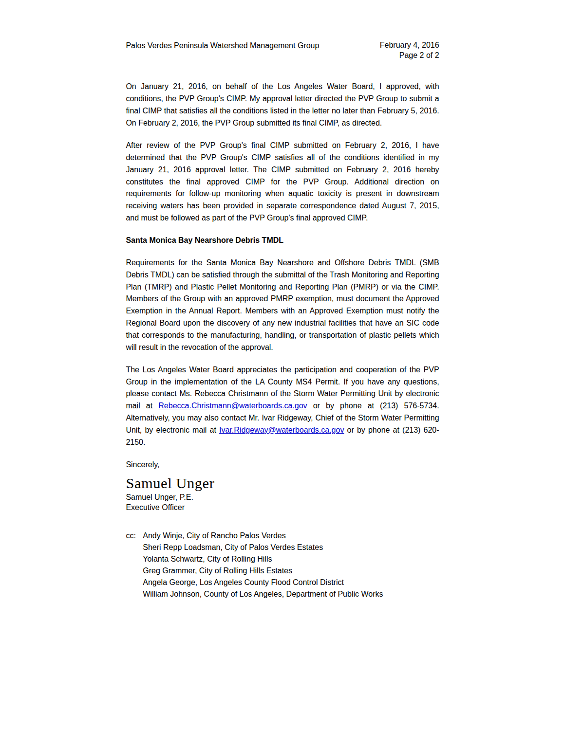Palos Verdes Peninsula Watershed Management Group
February 4, 2016
Page 2 of 2
On January 21, 2016, on behalf of the Los Angeles Water Board, I approved, with conditions, the PVP Group's CIMP. My approval letter directed the PVP Group to submit a final CIMP that satisfies all the conditions listed in the letter no later than February 5, 2016. On February 2, 2016, the PVP Group submitted its final CIMP, as directed.
After review of the PVP Group's final CIMP submitted on February 2, 2016, I have determined that the PVP Group's CIMP satisfies all of the conditions identified in my January 21, 2016 approval letter. The CIMP submitted on February 2, 2016 hereby constitutes the final approved CIMP for the PVP Group. Additional direction on requirements for follow-up monitoring when aquatic toxicity is present in downstream receiving waters has been provided in separate correspondence dated August 7, 2015, and must be followed as part of the PVP Group's final approved CIMP.
Santa Monica Bay Nearshore Debris TMDL
Requirements for the Santa Monica Bay Nearshore and Offshore Debris TMDL (SMB Debris TMDL) can be satisfied through the submittal of the Trash Monitoring and Reporting Plan (TMRP) and Plastic Pellet Monitoring and Reporting Plan (PMRP) or via the CIMP. Members of the Group with an approved PMRP exemption, must document the Approved Exemption in the Annual Report. Members with an Approved Exemption must notify the Regional Board upon the discovery of any new industrial facilities that have an SIC code that corresponds to the manufacturing, handling, or transportation of plastic pellets which will result in the revocation of the approval.
The Los Angeles Water Board appreciates the participation and cooperation of the PVP Group in the implementation of the LA County MS4 Permit. If you have any questions, please contact Ms. Rebecca Christmann of the Storm Water Permitting Unit by electronic mail at Rebecca.Christmann@waterboards.ca.gov or by phone at (213) 576-5734. Alternatively, you may also contact Mr. Ivar Ridgeway, Chief of the Storm Water Permitting Unit, by electronic mail at Ivar.Ridgeway@waterboards.ca.gov or by phone at (213) 620-2150.
Sincerely,
Samuel Unger
Samuel Unger, P.E.
Executive Officer
cc:
Andy Winje, City of Rancho Palos Verdes
Sheri Repp Loadsman, City of Palos Verdes Estates
Yolanta Schwartz, City of Rolling Hills
Greg Grammer, City of Rolling Hills Estates
Angela George, Los Angeles County Flood Control District
William Johnson, County of Los Angeles, Department of Public Works